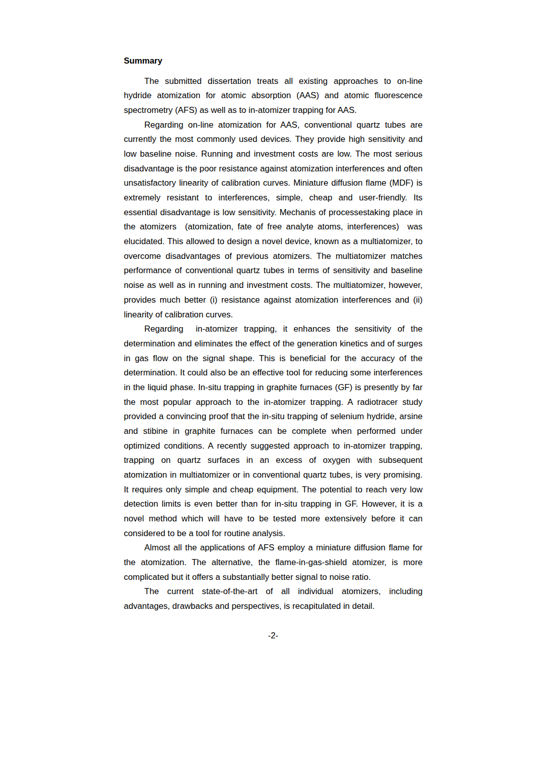Summary
The submitted dissertation treats all existing approaches to on-line hydride atomization for atomic absorption (AAS) and atomic fluorescence spectrometry (AFS) as well as to in-atomizer trapping for AAS.
Regarding on-line atomization for AAS, conventional quartz tubes are currently the most commonly used devices. They provide high sensitivity and low baseline noise. Running and investment costs are low. The most serious disadvantage is the poor resistance against atomization interferences and often unsatisfactory linearity of calibration curves. Miniature diffusion flame (MDF) is extremely resistant to interferences, simple, cheap and user-friendly. Its essential disadvantage is low sensitivity. Mechanis of processestaking place in the atomizers (atomization, fate of free analyte atoms, interferences) was elucidated. This allowed to design a novel device, known as a multiatomizer, to overcome disadvantages of previous atomizers. The multiatomizer matches performance of conventional quartz tubes in terms of sensitivity and baseline noise as well as in running and investment costs. The multiatomizer, however, provides much better (i) resistance against atomization interferences and (ii) linearity of calibration curves.
Regarding in-atomizer trapping, it enhances the sensitivity of the determination and eliminates the effect of the generation kinetics and of surges in gas flow on the signal shape. This is beneficial for the accuracy of the determination. It could also be an effective tool for reducing some interferences in the liquid phase. In-situ trapping in graphite furnaces (GF) is presently by far the most popular approach to the in-atomizer trapping. A radiotracer study provided a convincing proof that the in-situ trapping of selenium hydride, arsine and stibine in graphite furnaces can be complete when performed under optimized conditions. A recently suggested approach to in-atomizer trapping, trapping on quartz surfaces in an excess of oxygen with subsequent atomization in multiatomizer or in conventional quartz tubes, is very promising. It requires only simple and cheap equipment. The potential to reach very low detection limits is even better than for in-situ trapping in GF. However, it is a novel method which will have to be tested more extensively before it can considered to be a tool for routine analysis.
Almost all the applications of AFS employ a miniature diffusion flame for the atomization. The alternative, the flame-in-gas-shield atomizer, is more complicated but it offers a substantially better signal to noise ratio.
The current state-of-the-art of all individual atomizers, including advantages, drawbacks and perspectives, is recapitulated in detail.
-2-